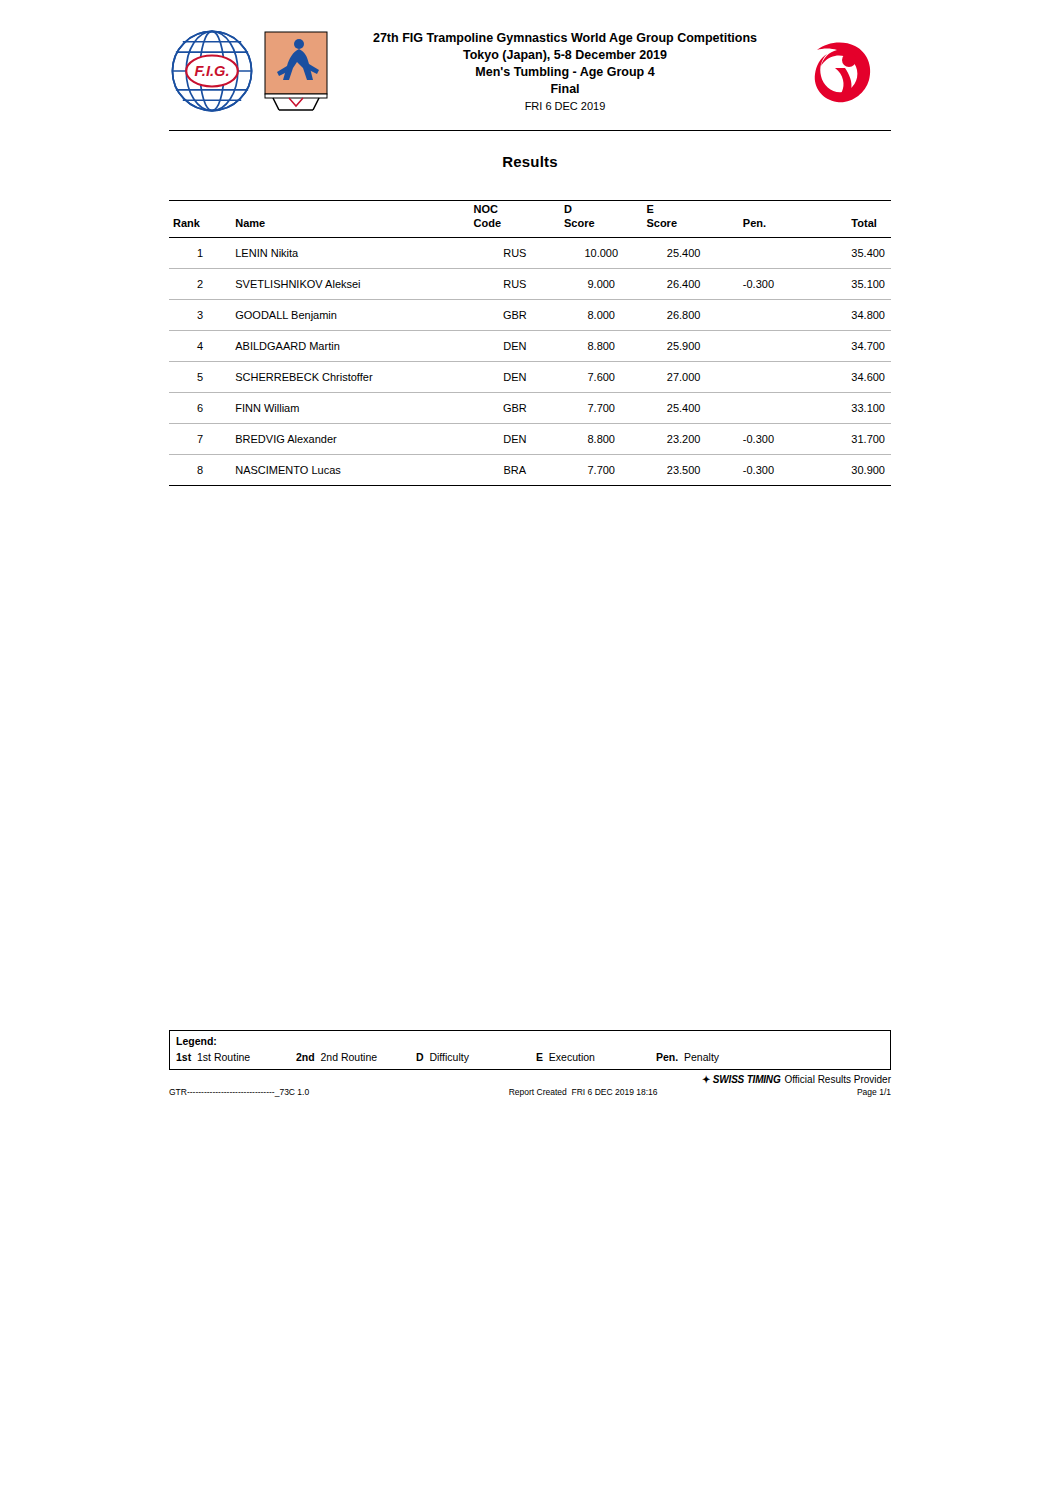F.I.G.
27th FIG Trampoline Gymnastics World Age Group Competitions
Tokyo (Japan), 5-8 December 2019
Men's Tumbling - Age Group 4
Final
FRI 6 DEC 2019
Results
| Rank | Name | NOC Code | D Score | E Score | Pen. | Total |
| --- | --- | --- | --- | --- | --- | --- |
| 1 | LENIN Nikita | RUS | 10.000 | 25.400 | | 35.400 |
| 2 | SVETLISHNIKOV Aleksei | RUS | 9.000 | 26.400 | -0.300 | 35.100 |
| 3 | GOODALL Benjamin | GBR | 8.000 | 26.800 | | 34.800 |
| 4 | ABILDGAARD Martin | DEN | 8.800 | 25.900 | | 34.700 |
| 5 | SCHERREBECK Christoffer | DEN | 7.600 | 27.000 | | 34.600 |
| 6 | FINN William | GBR | 7.700 | 25.400 | | 33.100 |
| 7 | BREDVIG Alexander | DEN | 8.800 | 23.200 | -0.300 | 31.700 |
| 8 | NASCIMENTO Lucas | BRA | 7.700 | 23.500 | -0.300 | 30.900 |
Legend:
1st 1st Routine 2nd 2nd Routine D Difficulty E Execution Pen. Penalty
✦ SWISS TIMING Official Results Provider
GTR-------------------------------_73C 1.0 Report Created FRI 6 DEC 2019 18:16 Page 1/1